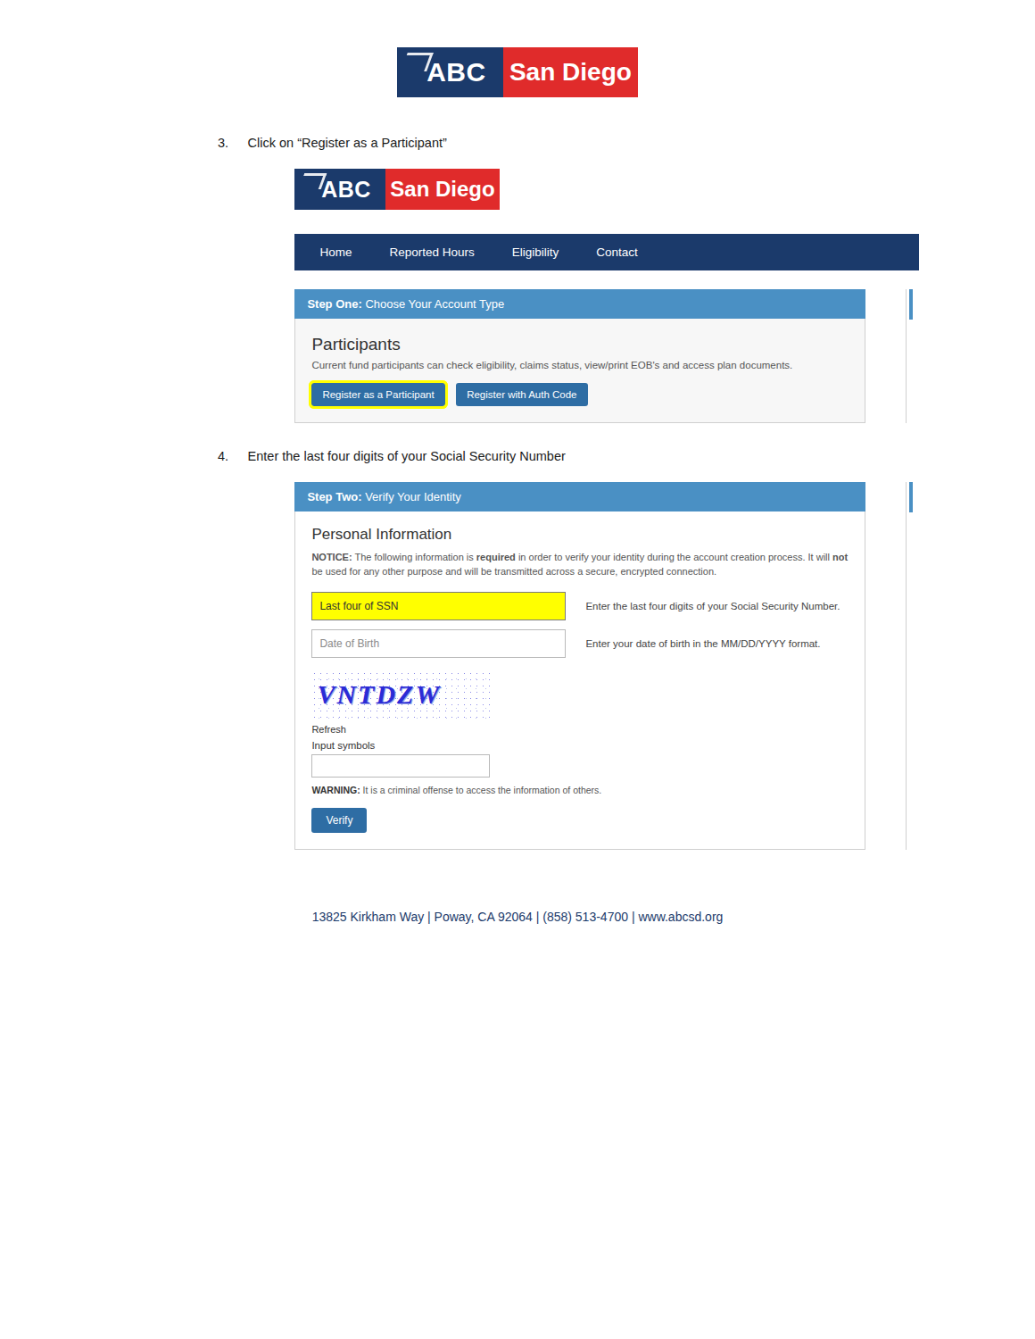ABC
San Diego
Click on “Register as a Participant”
ABC
San Diego
Home Reported Hours Eligibility Contact
Step One: Choose Your Account Type
Participants
Current fund participants can check eligibility, claims status, view/print EOB's and access plan documents.
Register as a Participant Register with Auth Code
Enter the last four digits of your Social Security Number
Step Two: Verify Your Identity
Personal Information
NOTICE: The following information is required in order to verify your identity during the account creation process. It will not be used for any other purpose and will be transmitted across a secure, encrypted connection.
Last four of SSN
Enter the last four digits of your Social Security Number.
Date of Birth
Enter your date of birth in the MM/DD/YYYY format.
VNTDZW
Refresh
Input symbols
WARNING: It is a criminal offense to access the information of others.
Verify
13825 Kirkham Way | Poway, CA 92064 | (858) 513-4700 | www.abcsd.org